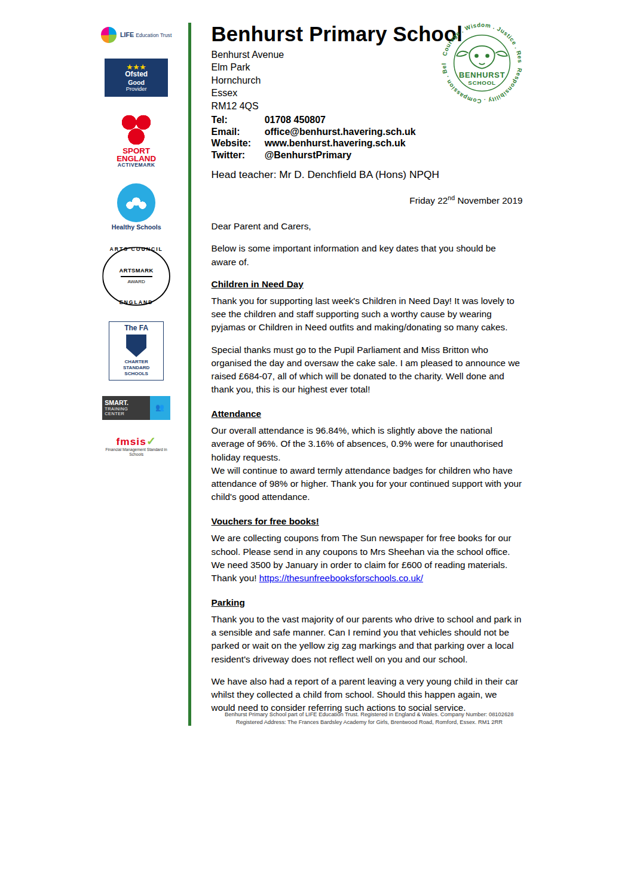LIFE Education Trust
★★★
Ofsted
Good
Provider
SPORT
ENGLAND
ACTIVEMARK
Healthy Schools
ARTS COUNCIL
ARTSMARK
AWARD
ENGLAND
The FA
CHARTER
STANDARD
SCHOOLS
SMART.
TRAINING CENTER
👥
fmsis✓
Financial Management Standard in Schools
Courage . Wisdom . Justice . Respect . Responsibility . Compassion . Belief . BENHURST SCHOOL
Benhurst Primary School
Benhurst Avenue
Elm Park
Hornchurch
Essex
RM12 4QS
| Tel: | 01708 450807 |
| Email: | office@benhurst.havering.sch.uk |
| Website: | www.benhurst.havering.sch.uk |
| Twitter: | @BenhurstPrimary |
Head teacher: Mr D. Denchfield BA (Hons) NPQH
Friday 22nd November 2019
Dear Parent and Carers,
Below is some important information and key dates that you should be aware of.
Children in Need Day
Thank you for supporting last week's Children in Need Day! It was lovely to see the children and staff supporting such a worthy cause by wearing pyjamas or Children in Need outfits and making/donating so many cakes.
Special thanks must go to the Pupil Parliament and Miss Britton who organised the day and oversaw the cake sale. I am pleased to announce we raised £684-07, all of which will be donated to the charity. Well done and thank you, this is our highest ever total!
Attendance
Our overall attendance is 96.84%, which is slightly above the national average of 96%. Of the 3.16% of absences, 0.9% were for unauthorised holiday requests.
We will continue to award termly attendance badges for children who have attendance of 98% or higher. Thank you for your continued support with your child's good attendance.
Vouchers for free books!
We are collecting coupons from The Sun newspaper for free books for our school. Please send in any coupons to Mrs Sheehan via the school office. We need 3500 by January in order to claim for £600 of reading materials. Thank you! https://thesunfreebooksforschools.co.uk/
Parking
Thank you to the vast majority of our parents who drive to school and park in a sensible and safe manner. Can I remind you that vehicles should not be parked or wait on the yellow zig zag markings and that parking over a local resident's driveway does not reflect well on you and our school.
We have also had a report of a parent leaving a very young child in their car whilst they collected a child from school. Should this happen again, we would need to consider referring such actions to social service.
Benhurst Primary School part of LIFE Education Trust. Registered in England & Wales. Company Number: 08102628
Registered Address: The Frances Bardsley Academy for Girls, Brentwood Road, Romford, Essex. RM1 2RR